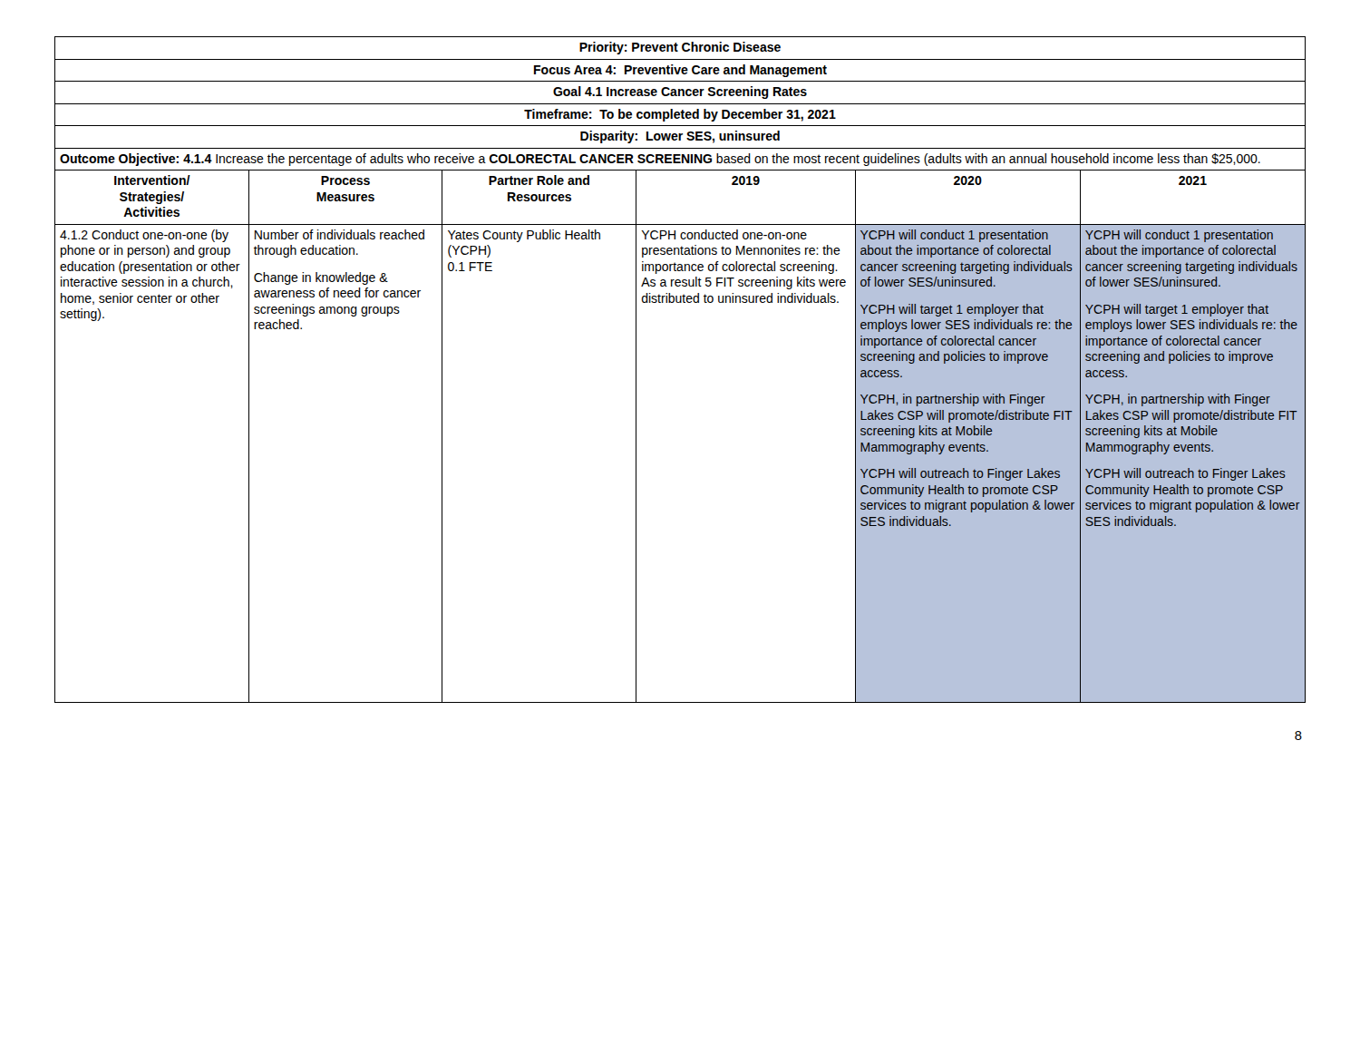| Priority: Prevent Chronic Disease |
| Focus Area 4: Preventive Care and Management |
| Goal 4.1 Increase Cancer Screening Rates |
| Timeframe: To be completed by December 31, 2021 |
| Disparity: Lower SES, uninsured |
| Outcome Objective: 4.1.4 Increase the percentage of adults who receive a COLORECTAL CANCER SCREENING based on the most recent guidelines (adults with an annual household income less than $25,000. |
| Intervention/ Strategies/ Activities | Process Measures | Partner Role and Resources | 2019 | 2020 | 2021 |
| 4.1.2 Conduct one-on-one (by phone or in person) and group education (presentation or other interactive session in a church, home, senior center or other setting). | Number of individuals reached through education. Change in knowledge & awareness of need for cancer screenings among groups reached. | Yates County Public Health (YCPH) 0.1 FTE | YCPH conducted one-on-one presentations to Mennonites re: the importance of colorectal screening. As a result 5 FIT screening kits were distributed to uninsured individuals. | YCPH will conduct 1 presentation about the importance of colorectal cancer screening targeting individuals of lower SES/uninsured. YCPH will target 1 employer that employs lower SES individuals re: the importance of colorectal cancer screening and policies to improve access. YCPH, in partnership with Finger Lakes CSP will promote/distribute FIT screening kits at Mobile Mammography events. YCPH will outreach to Finger Lakes Community Health to promote CSP services to migrant population & lower SES individuals. | YCPH will conduct 1 presentation about the importance of colorectal cancer screening targeting individuals of lower SES/uninsured. YCPH will target 1 employer that employs lower SES individuals re: the importance of colorectal cancer screening and policies to improve access. YCPH, in partnership with Finger Lakes CSP will promote/distribute FIT screening kits at Mobile Mammography events. YCPH will outreach to Finger Lakes Community Health to promote CSP services to migrant population & lower SES individuals. |
8